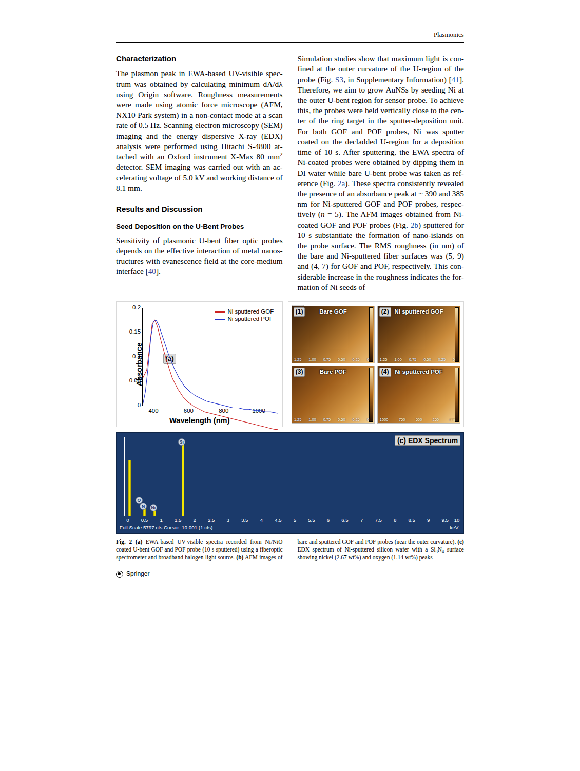Plasmonics
Characterization
The plasmon peak in EWA-based UV-visible spectrum was obtained by calculating minimum dA/dλ using Origin software. Roughness measurements were made using atomic force microscope (AFM, NX10 Park system) in a non-contact mode at a scan rate of 0.5 Hz. Scanning electron microscopy (SEM) imaging and the energy dispersive X-ray (EDX) analysis were performed using Hitachi S-4800 attached with an Oxford instrument X-Max 80 mm2 detector. SEM imaging was carried out with an accelerating voltage of 5.0 kV and working distance of 8.1 mm.
Results and Discussion
Seed Deposition on the U-Bent Probes
Sensitivity of plasmonic U-bent fiber optic probes depends on the effective interaction of metal nanostructures with evanescence field at the core-medium interface [40].
Simulation studies show that maximum light is confined at the outer curvature of the U-region of the probe (Fig. S3, in Supplementary Information) [41]. Therefore, we aim to grow AuNSs by seeding Ni at the outer U-bent region for sensor probe. To achieve this, the probes were held vertically close to the center of the ring target in the sputter-deposition unit. For both GOF and POF probes, Ni was sputter coated on the decladded U-region for a deposition time of 10 s. After sputtering, the EWA spectra of Ni-coated probes were obtained by dipping them in DI water while bare U-bent probe was taken as reference (Fig. 2a). These spectra consistently revealed the presence of an absorbance peak at ~ 390 and 385 nm for Ni-sputtered GOF and POF probes, respectively (n = 5). The AFM images obtained from Ni-coated GOF and POF probes (Fig. 2b) sputtered for 10 s substantiate the formation of nano-islands on the probe surface. The RMS roughness (in nm) of the bare and Ni-sputtered fiber surfaces was (5, 9) and (4, 7) for GOF and POF, respectively. This considerable increase in the roughness indicates the formation of Ni seeds of
(a)
Ni sputtered GOF
Ni sputtered POF
Absorbance
Wavelength (nm)
0.2 0.15 0.1 0.05 0 400 600 800 1000
(b)
(1) Bare GOF 1.251.000.750.500.250
(2) Ni sputtered GOF 1.251.000.750.500.250
(3) Bare POF 1.251.000.750.500.250
(4) Ni sputtered POF 1000750500250 nm
(c) EDX Spectrum
Si N O Ni
0 0.5 1 1.5 2 2.5 3 3.5 4 4.5 5 5.5 6 6.5 7 7.5 8 8.5 9 9.5 10
Full Scale 5797 cts Cursor: 10.001 (1 cts)
keV
Fig. 2 (a) EWA-based UV-visible spectra recorded from Ni/NiO coated U-bent GOF and POF probe (10 s sputtered) using a fiberoptic spectrometer and broadband halogen light source. (b) AFM images of bare and sputtered GOF and POF probes (near the outer curvature). (c) EDX spectrum of Ni-sputtered silicon wafer with a Si3N4 surface showing nickel (2.67 wt%) and oxygen (1.14 wt%) peaks
Springer